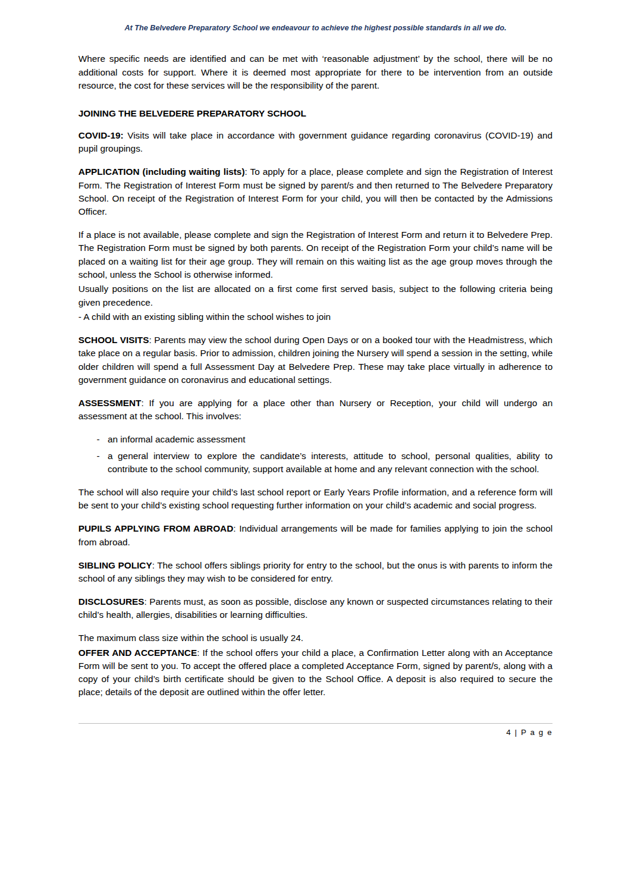At The Belvedere Preparatory School we endeavour to achieve the highest possible standards in all we do.
Where specific needs are identified and can be met with ‘reasonable adjustment’ by the school, there will be no additional costs for support. Where it is deemed most appropriate for there to be intervention from an outside resource, the cost for these services will be the responsibility of the parent.
JOINING THE BELVEDERE PREPARATORY SCHOOL
COVID-19: Visits will take place in accordance with government guidance regarding coronavirus (COVID-19) and pupil groupings.
APPLICATION (including waiting lists): To apply for a place, please complete and sign the Registration of Interest Form. The Registration of Interest Form must be signed by parent/s and then returned to The Belvedere Preparatory School. On receipt of the Registration of Interest Form for your child, you will then be contacted by the Admissions Officer.
If a place is not available, please complete and sign the Registration of Interest Form and return it to Belvedere Prep. The Registration Form must be signed by both parents. On receipt of the Registration Form your child’s name will be placed on a waiting list for their age group. They will remain on this waiting list as the age group moves through the school, unless the School is otherwise informed.
Usually positions on the list are allocated on a first come first served basis, subject to the following criteria being given precedence.
- A child with an existing sibling within the school wishes to join
SCHOOL VISITS: Parents may view the school during Open Days or on a booked tour with the Headmistress, which take place on a regular basis. Prior to admission, children joining the Nursery will spend a session in the setting, while older children will spend a full Assessment Day at Belvedere Prep. These may take place virtually in adherence to government guidance on coronavirus and educational settings.
ASSESSMENT: If you are applying for a place other than Nursery or Reception, your child will undergo an assessment at the school. This involves:
an informal academic assessment
a general interview to explore the candidate’s interests, attitude to school, personal qualities, ability to contribute to the school community, support available at home and any relevant connection with the school.
The school will also require your child’s last school report or Early Years Profile information, and a reference form will be sent to your child’s existing school requesting further information on your child’s academic and social progress.
PUPILS APPLYING FROM ABROAD: Individual arrangements will be made for families applying to join the school from abroad.
SIBLING POLICY: The school offers siblings priority for entry to the school, but the onus is with parents to inform the school of any siblings they may wish to be considered for entry.
DISCLOSURES: Parents must, as soon as possible, disclose any known or suspected circumstances relating to their child’s health, allergies, disabilities or learning difficulties.
The maximum class size within the school is usually 24.
OFFER AND ACCEPTANCE: If the school offers your child a place, a Confirmation Letter along with an Acceptance Form will be sent to you. To accept the offered place a completed Acceptance Form, signed by parent/s, along with a copy of your child’s birth certificate should be given to the School Office. A deposit is also required to secure the place; details of the deposit are outlined within the offer letter.
4 | P a g e